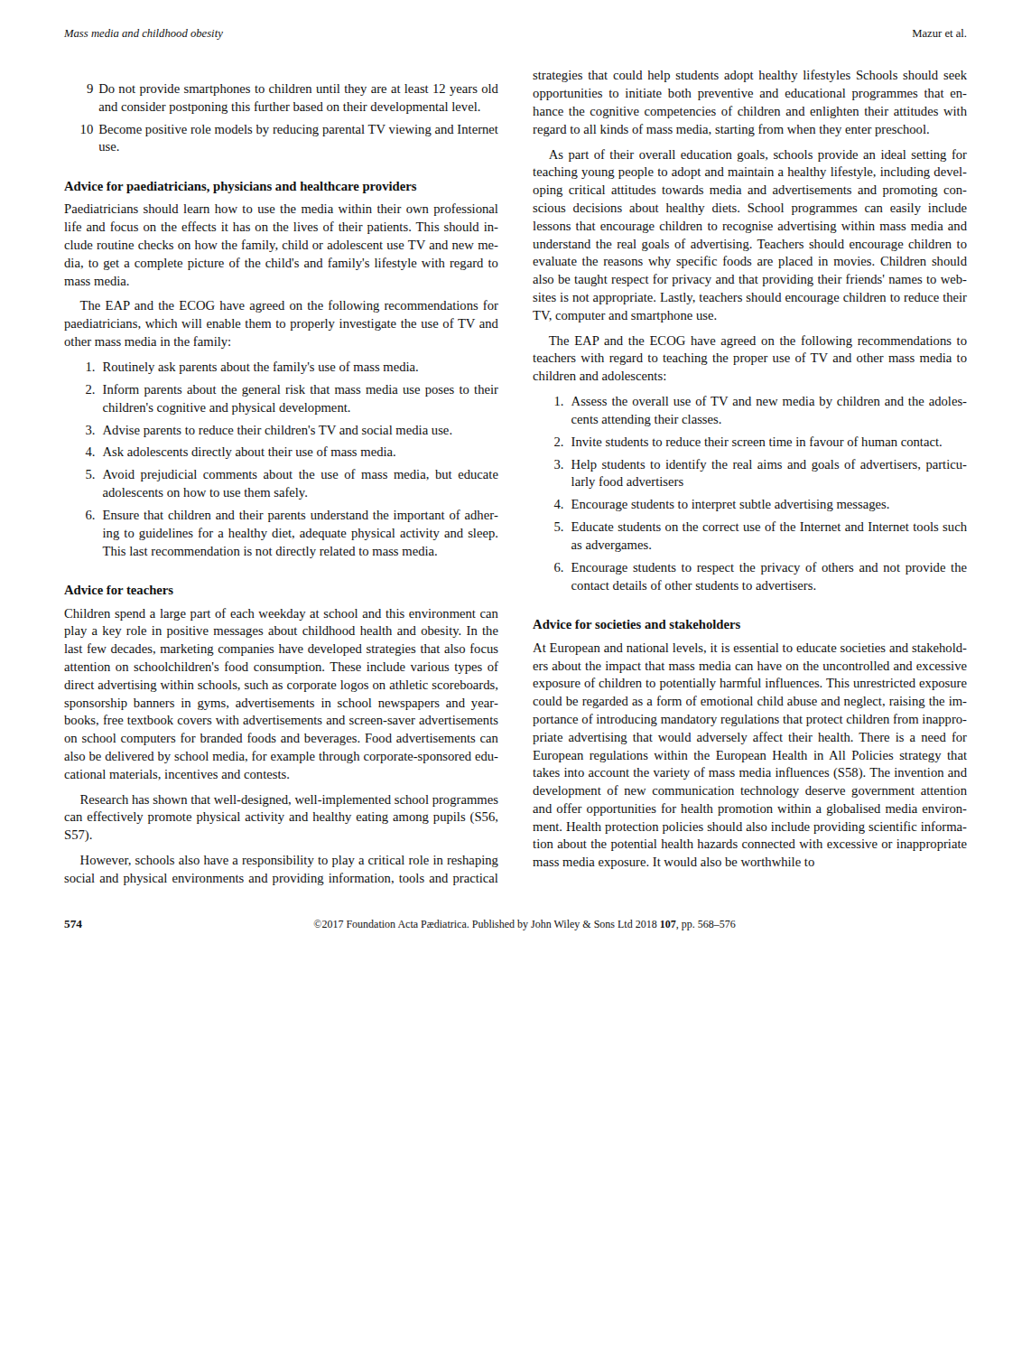Mass media and childhood obesity
Mazur et al.
Do not provide smartphones to children until they are at least 12 years old and consider postponing this further based on their developmental level.
Become positive role models by reducing parental TV viewing and Internet use.
Advice for paediatricians, physicians and healthcare providers
Paediatricians should learn how to use the media within their own professional life and focus on the effects it has on the lives of their patients. This should include routine checks on how the family, child or adolescent use TV and new media, to get a complete picture of the child's and family's lifestyle with regard to mass media.
The EAP and the ECOG have agreed on the following recommendations for paediatricians, which will enable them to properly investigate the use of TV and other mass media in the family:
Routinely ask parents about the family's use of mass media.
Inform parents about the general risk that mass media use poses to their children's cognitive and physical development.
Advise parents to reduce their children's TV and social media use.
Ask adolescents directly about their use of mass media.
Avoid prejudicial comments about the use of mass media, but educate adolescents on how to use them safely.
Ensure that children and their parents understand the important of adhering to guidelines for a healthy diet, adequate physical activity and sleep. This last recommendation is not directly related to mass media.
Advice for teachers
Children spend a large part of each weekday at school and this environment can play a key role in positive messages about childhood health and obesity. In the last few decades, marketing companies have developed strategies that also focus attention on schoolchildren's food consumption. These include various types of direct advertising within schools, such as corporate logos on athletic scoreboards, sponsorship banners in gyms, advertisements in school newspapers and yearbooks, free textbook covers with advertisements and screen-saver advertisements on school computers for branded foods and beverages. Food advertisements can also be delivered by school media, for example through corporate-sponsored educational materials, incentives and contests.
Research has shown that well-designed, well-implemented school programmes can effectively promote physical activity and healthy eating among pupils (S56, S57).
However, schools also have a responsibility to play a critical role in reshaping social and physical environments and providing information, tools and practical strategies that could help students adopt healthy lifestyles Schools should seek opportunities to initiate both preventive and educational programmes that enhance the cognitive competencies of children and enlighten their attitudes with regard to all kinds of mass media, starting from when they enter preschool.
As part of their overall education goals, schools provide an ideal setting for teaching young people to adopt and maintain a healthy lifestyle, including developing critical attitudes towards media and advertisements and promoting conscious decisions about healthy diets. School programmes can easily include lessons that encourage children to recognise advertising within mass media and understand the real goals of advertising. Teachers should encourage children to evaluate the reasons why specific foods are placed in movies. Children should also be taught respect for privacy and that providing their friends' names to websites is not appropriate. Lastly, teachers should encourage children to reduce their TV, computer and smartphone use.
The EAP and the ECOG have agreed on the following recommendations to teachers with regard to teaching the proper use of TV and other mass media to children and adolescents:
Assess the overall use of TV and new media by children and the adolescents attending their classes.
Invite students to reduce their screen time in favour of human contact.
Help students to identify the real aims and goals of advertisers, particularly food advertisers
Encourage students to interpret subtle advertising messages.
Educate students on the correct use of the Internet and Internet tools such as advergames.
Encourage students to respect the privacy of others and not provide the contact details of other students to advertisers.
Advice for societies and stakeholders
At European and national levels, it is essential to educate societies and stakeholders about the impact that mass media can have on the uncontrolled and excessive exposure of children to potentially harmful influences. This unrestricted exposure could be regarded as a form of emotional child abuse and neglect, raising the importance of introducing mandatory regulations that protect children from inappropriate advertising that would adversely affect their health. There is a need for European regulations within the European Health in All Policies strategy that takes into account the variety of mass media influences (S58). The invention and development of new communication technology deserve government attention and offer opportunities for health promotion within a globalised media environment. Health protection policies should also include providing scientific information about the potential health hazards connected with excessive or inappropriate mass media exposure. It would also be worthwhile to
574
©2017 Foundation Acta Pædiatrica. Published by John Wiley & Sons Ltd 2018 107, pp. 568–576